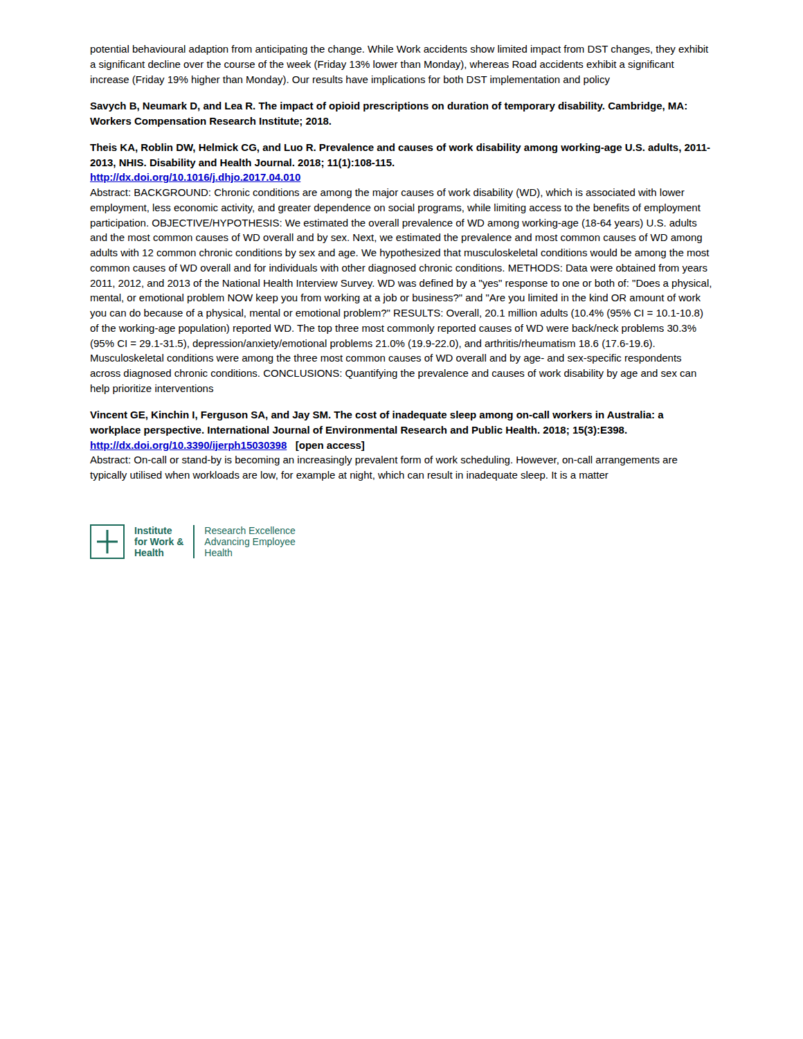potential behavioural adaption from anticipating the change. While Work accidents show limited impact from DST changes, they exhibit a significant decline over the course of the week (Friday 13% lower than Monday), whereas Road accidents exhibit a significant increase (Friday 19% higher than Monday). Our results have implications for both DST implementation and policy
Savych B, Neumark D, and Lea R. The impact of opioid prescriptions on duration of temporary disability. Cambridge, MA: Workers Compensation Research Institute; 2018.
Theis KA, Roblin DW, Helmick CG, and Luo R. Prevalence and causes of work disability among working-age U.S. adults, 2011-2013, NHIS. Disability and Health Journal. 2018; 11(1):108-115.
http://dx.doi.org/10.1016/j.dhjo.2017.04.010
Abstract: BACKGROUND: Chronic conditions are among the major causes of work disability (WD), which is associated with lower employment, less economic activity, and greater dependence on social programs, while limiting access to the benefits of employment participation. OBJECTIVE/HYPOTHESIS: We estimated the overall prevalence of WD among working-age (18-64 years) U.S. adults and the most common causes of WD overall and by sex. Next, we estimated the prevalence and most common causes of WD among adults with 12 common chronic conditions by sex and age. We hypothesized that musculoskeletal conditions would be among the most common causes of WD overall and for individuals with other diagnosed chronic conditions. METHODS: Data were obtained from years 2011, 2012, and 2013 of the National Health Interview Survey. WD was defined by a "yes" response to one or both of: "Does a physical, mental, or emotional problem NOW keep you from working at a job or business?" and "Are you limited in the kind OR amount of work you can do because of a physical, mental or emotional problem?" RESULTS: Overall, 20.1 million adults (10.4% (95% CI = 10.1-10.8) of the working-age population) reported WD. The top three most commonly reported causes of WD were back/neck problems 30.3% (95% CI = 29.1-31.5), depression/anxiety/emotional problems 21.0% (19.9-22.0), and arthritis/rheumatism 18.6 (17.6-19.6). Musculoskeletal conditions were among the three most common causes of WD overall and by age- and sex-specific respondents across diagnosed chronic conditions. CONCLUSIONS: Quantifying the prevalence and causes of work disability by age and sex can help prioritize interventions
Vincent GE, Kinchin I, Ferguson SA, and Jay SM. The cost of inadequate sleep among on-call workers in Australia: a workplace perspective. International Journal of Environmental Research and Public Health. 2018; 15(3):E398.
http://dx.doi.org/10.3390/ijerph15030398 [open access]
Abstract: On-call or stand-by is becoming an increasingly prevalent form of work scheduling. However, on-call arrangements are typically utilised when workloads are low, for example at night, which can result in inadequate sleep. It is a matter
Institute
for Work &
Health
Research Excellence
Advancing Employee
Health